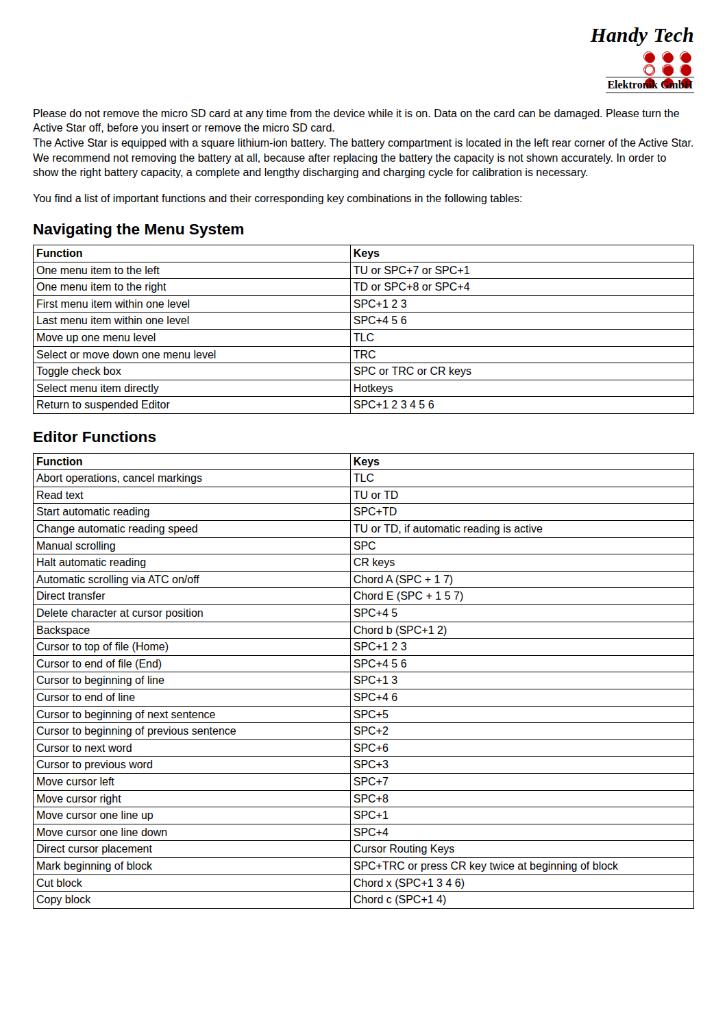Handy Tech
Elektronik GmbH
Please do not remove the micro SD card at any time from the device while it is on. Data on the card can be damaged. Please turn the Active Star off, before you insert or remove the micro SD card.
The Active Star is equipped with a square lithium-ion battery. The battery compartment is located in the left rear corner of the Active Star.
We recommend not removing the battery at all, because after replacing the battery the capacity is not shown accurately. In order to show the right battery capacity, a complete and lengthy discharging and charging cycle for calibration is necessary.
You find a list of important functions and their corresponding key combinations in the following tables:
Navigating the Menu System
| Function | Keys |
| --- | --- |
| One menu item to the left | TU or SPC+7 or SPC+1 |
| One menu item to the right | TD or SPC+8 or SPC+4 |
| First menu item within one level | SPC+1 2 3 |
| Last menu item within one level | SPC+4 5 6 |
| Move up one menu level | TLC |
| Select or move down one menu level | TRC |
| Toggle check box | SPC or TRC or CR keys |
| Select menu item directly | Hotkeys |
| Return to suspended Editor | SPC+1 2 3 4 5 6 |
Editor Functions
| Function | Keys |
| --- | --- |
| Abort operations, cancel markings | TLC |
| Read text | TU or TD |
| Start automatic reading | SPC+TD |
| Change automatic reading speed | TU or TD, if automatic reading is active |
| Manual scrolling | SPC |
| Halt automatic reading | CR keys |
| Automatic scrolling via ATC on/off | Chord A (SPC + 1 7) |
| Direct transfer | Chord E (SPC + 1 5 7) |
| Delete character at cursor position | SPC+4 5 |
| Backspace | Chord b (SPC+1 2) |
| Cursor to top of file (Home) | SPC+1 2 3 |
| Cursor to end of file (End) | SPC+4 5 6 |
| Cursor to beginning of line | SPC+1 3 |
| Cursor to end of line | SPC+4 6 |
| Cursor to beginning of next sentence | SPC+5 |
| Cursor to beginning of previous sentence | SPC+2 |
| Cursor to next word | SPC+6 |
| Cursor to previous word | SPC+3 |
| Move cursor left | SPC+7 |
| Move cursor right | SPC+8 |
| Move cursor one line up | SPC+1 |
| Move cursor one line down | SPC+4 |
| Direct cursor placement | Cursor Routing Keys |
| Mark beginning of block | SPC+TRC or press CR key twice at beginning of block |
| Cut block | Chord x (SPC+1 3 4 6) |
| Copy block | Chord c (SPC+1 4) |